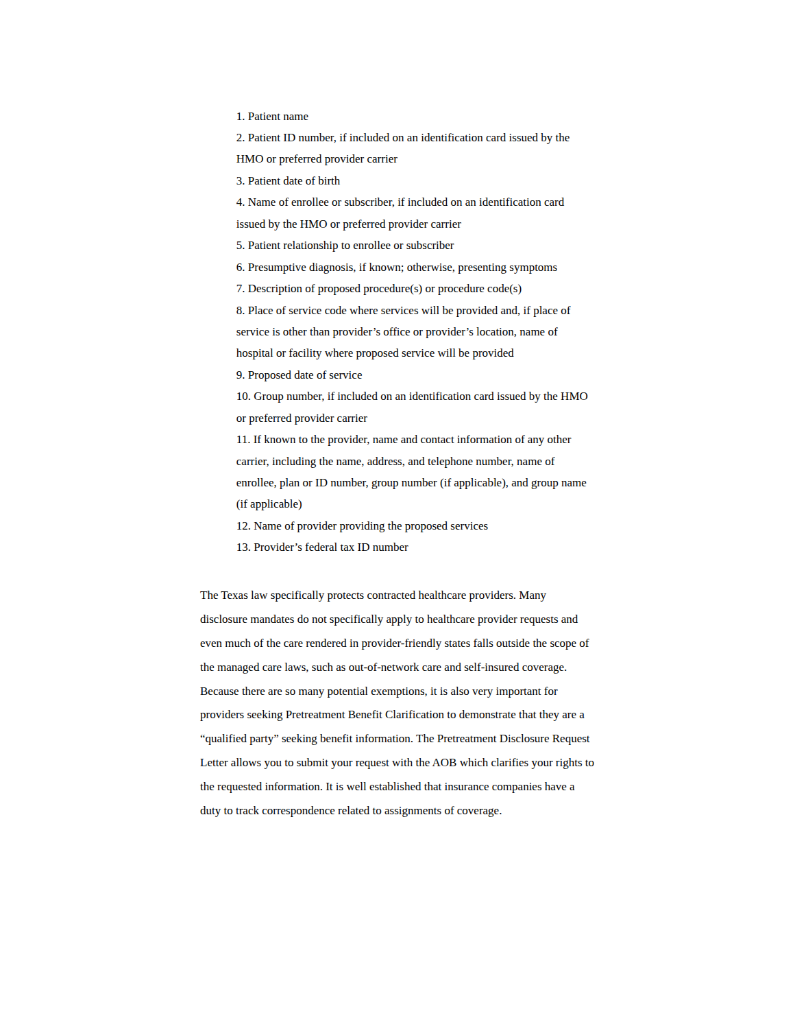Patient name
Patient ID number, if included on an identification card issued by the HMO or preferred provider carrier
Patient date of birth
Name of enrollee or subscriber, if included on an identification card issued by the HMO or preferred provider carrier
Patient relationship to enrollee or subscriber
Presumptive diagnosis, if known; otherwise, presenting symptoms
Description of proposed procedure(s) or procedure code(s)
Place of service code where services will be provided and, if place of service is other than provider’s office or provider’s location, name of hospital or facility where proposed service will be provided
Proposed date of service
Group number, if included on an identification card issued by the HMO or preferred provider carrier
If known to the provider, name and contact information of any other carrier, including the name, address, and telephone number, name of enrollee, plan or ID number, group number (if applicable), and group name (if applicable)
Name of provider providing the proposed services
Provider’s federal tax ID number
The Texas law specifically protects contracted healthcare providers. Many disclosure mandates do not specifically apply to healthcare provider requests and even much of the care rendered in provider-friendly states falls outside the scope of the managed care laws, such as out-of-network care and self-insured coverage. Because there are so many potential exemptions, it is also very important for providers seeking Pretreatment Benefit Clarification to demonstrate that they are a “qualified party” seeking benefit information. The Pretreatment Disclosure Request Letter allows you to submit your request with the AOB which clarifies your rights to the requested information. It is well established that insurance companies have a duty to track correspondence related to assignments of coverage.